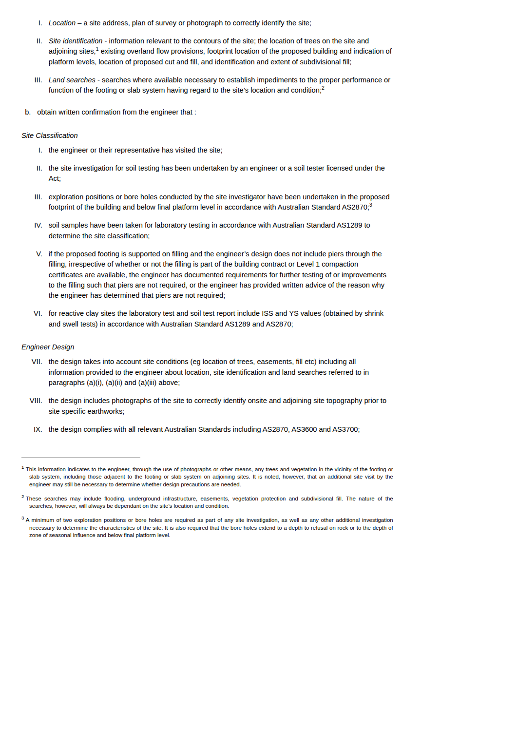Location – a site address, plan of survey or photograph to correctly identify the site;
Site identification - information relevant to the contours of the site; the location of trees on the site and adjoining sites,1 existing overland flow provisions, footprint location of the proposed building and indication of platform levels, location of proposed cut and fill, and identification and extent of subdivisional fill;
Land searches - searches where available necessary to establish impediments to the proper performance or function of the footing or slab system having regard to the site’s location and condition;2
obtain written confirmation from the engineer that :
Site Classification
the engineer or their representative has visited the site;
the site investigation for soil testing has been undertaken by an engineer or a soil tester licensed under the Act;
exploration positions or bore holes conducted by the site investigator have been undertaken in the proposed footprint of the building and below final platform level in accordance with Australian Standard AS2870;3
soil samples have been taken for laboratory testing in accordance with Australian Standard AS1289 to determine the site classification;
if the proposed footing is supported on filling and the engineer’s design does not include piers through the filling, irrespective of whether or not the filling is part of the building contract or Level 1 compaction certificates are available, the engineer has documented requirements for further testing of or improvements to the filling such that piers are not required, or the engineer has provided written advice of the reason why the engineer has determined that piers are not required;
for reactive clay sites the laboratory test and soil test report include ISS and YS values (obtained by shrink and swell tests) in accordance with Australian Standard AS1289 and AS2870;
Engineer Design
the design takes into account site conditions (eg location of trees, easements, fill etc) including all information provided to the engineer about location, site identification and land searches referred to in paragraphs (a)(i), (a)(ii) and (a)(iii) above;
the design includes photographs of the site to correctly identify onsite and adjoining site topography prior to site specific earthworks;
the design complies with all relevant Australian Standards including AS2870, AS3600 and AS3700;
1 This information indicates to the engineer, through the use of photographs or other means, any trees and vegetation in the vicinity of the footing or slab system, including those adjacent to the footing or slab system on adjoining sites. It is noted, however, that an additional site visit by the engineer may still be necessary to determine whether design precautions are needed.
2 These searches may include flooding, underground infrastructure, easements, vegetation protection and subdivisional fill. The nature of the searches, however, will always be dependant on the site’s location and condition.
3 A minimum of two exploration positions or bore holes are required as part of any site investigation, as well as any other additional investigation necessary to determine the characteristics of the site. It is also required that the bore holes extend to a depth to refusal on rock or to the depth of zone of seasonal influence and below final platform level.